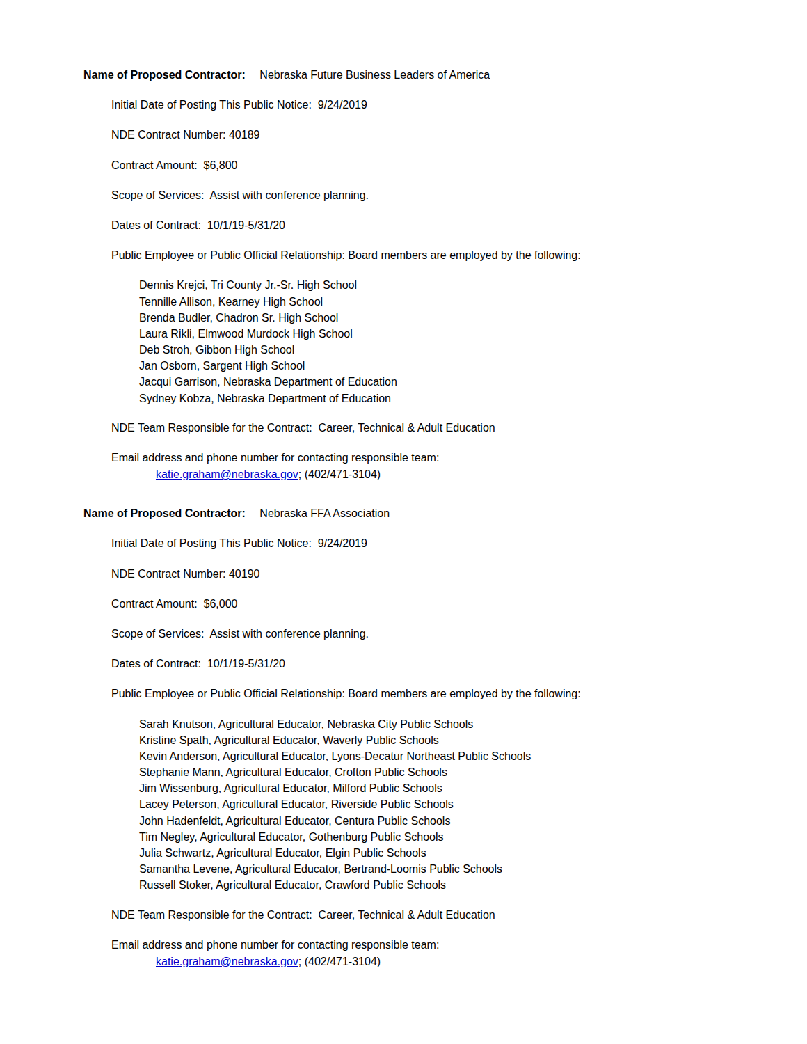Name of Proposed Contractor: Nebraska Future Business Leaders of America
Initial Date of Posting This Public Notice: 9/24/2019
NDE Contract Number: 40189
Contract Amount: $6,800
Scope of Services: Assist with conference planning.
Dates of Contract: 10/1/19-5/31/20
Public Employee or Public Official Relationship: Board members are employed by the following:
Dennis Krejci, Tri County Jr.-Sr. High School
Tennille Allison, Kearney High School
Brenda Budler, Chadron Sr. High School
Laura Rikli, Elmwood Murdock High School
Deb Stroh, Gibbon High School
Jan Osborn, Sargent High School
Jacqui Garrison, Nebraska Department of Education
Sydney Kobza, Nebraska Department of Education
NDE Team Responsible for the Contract: Career, Technical & Adult Education
Email address and phone number for contacting responsible team:
katie.graham@nebraska.gov; (402/471-3104)
Name of Proposed Contractor: Nebraska FFA Association
Initial Date of Posting This Public Notice: 9/24/2019
NDE Contract Number: 40190
Contract Amount: $6,000
Scope of Services: Assist with conference planning.
Dates of Contract: 10/1/19-5/31/20
Public Employee or Public Official Relationship: Board members are employed by the following:
Sarah Knutson, Agricultural Educator, Nebraska City Public Schools
Kristine Spath, Agricultural Educator, Waverly Public Schools
Kevin Anderson, Agricultural Educator, Lyons-Decatur Northeast Public Schools
Stephanie Mann, Agricultural Educator, Crofton Public Schools
Jim Wissenburg, Agricultural Educator, Milford Public Schools
Lacey Peterson, Agricultural Educator, Riverside Public Schools
John Hadenfeldt, Agricultural Educator, Centura Public Schools
Tim Negley, Agricultural Educator, Gothenburg Public Schools
Julia Schwartz, Agricultural Educator, Elgin Public Schools
Samantha Levene, Agricultural Educator, Bertrand-Loomis Public Schools
Russell Stoker, Agricultural Educator, Crawford Public Schools
NDE Team Responsible for the Contract: Career, Technical & Adult Education
Email address and phone number for contacting responsible team:
katie.graham@nebraska.gov; (402/471-3104)